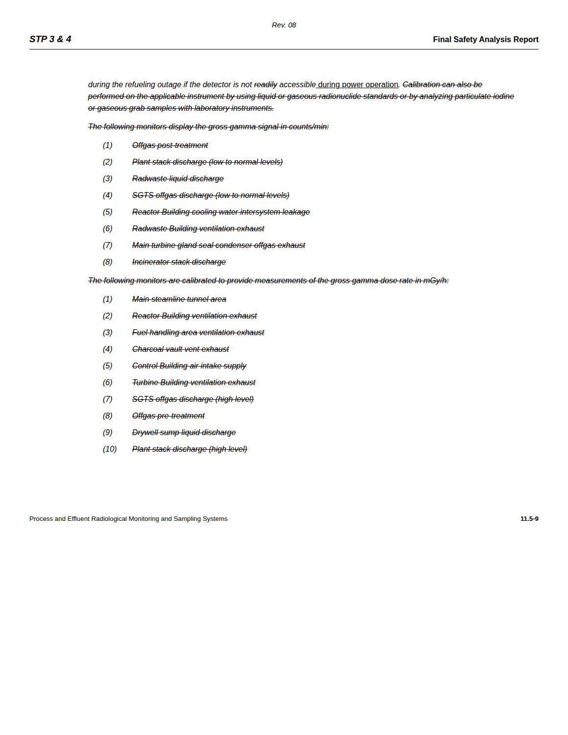Rev. 08
STP 3 & 4
Final Safety Analysis Report
during the refueling outage if the detector is not readily accessible during power operation. Calibration can also be performed on the applicable instrument by using liquid or gaseous radionuclide standards or by analyzing particulate iodine or gaseous grab samples with laboratory instruments.
The following monitors display the gross gamma signal in counts/min:
(1) Offgas post-treatment
(2) Plant stack discharge (low to normal levels)
(3) Radwaste liquid discharge
(4) SGTS offgas discharge (low to normal levels)
(5) Reactor Building cooling water intersystem leakage
(6) Radwaste Building ventilation exhaust
(7) Main turbine gland seal condenser offgas exhaust
(8) Incinerator stack discharge
The following monitors are calibrated to provide measurements of the gross gamma dose rate in mGy/h:
(1) Main steamline tunnel area
(2) Reactor Building ventilation exhaust
(3) Fuel handling area ventilation exhaust
(4) Charcoal vault vent exhaust
(5) Control Building air intake supply
(6) Turbine Building ventilation exhaust
(7) SGTS offgas discharge (high level)
(8) Offgas pre-treatment
(9) Drywell sump liquid discharge
(10) Plant stack discharge (high level)
Process and Effluent Radiological Monitoring and Sampling Systems
11.5-9